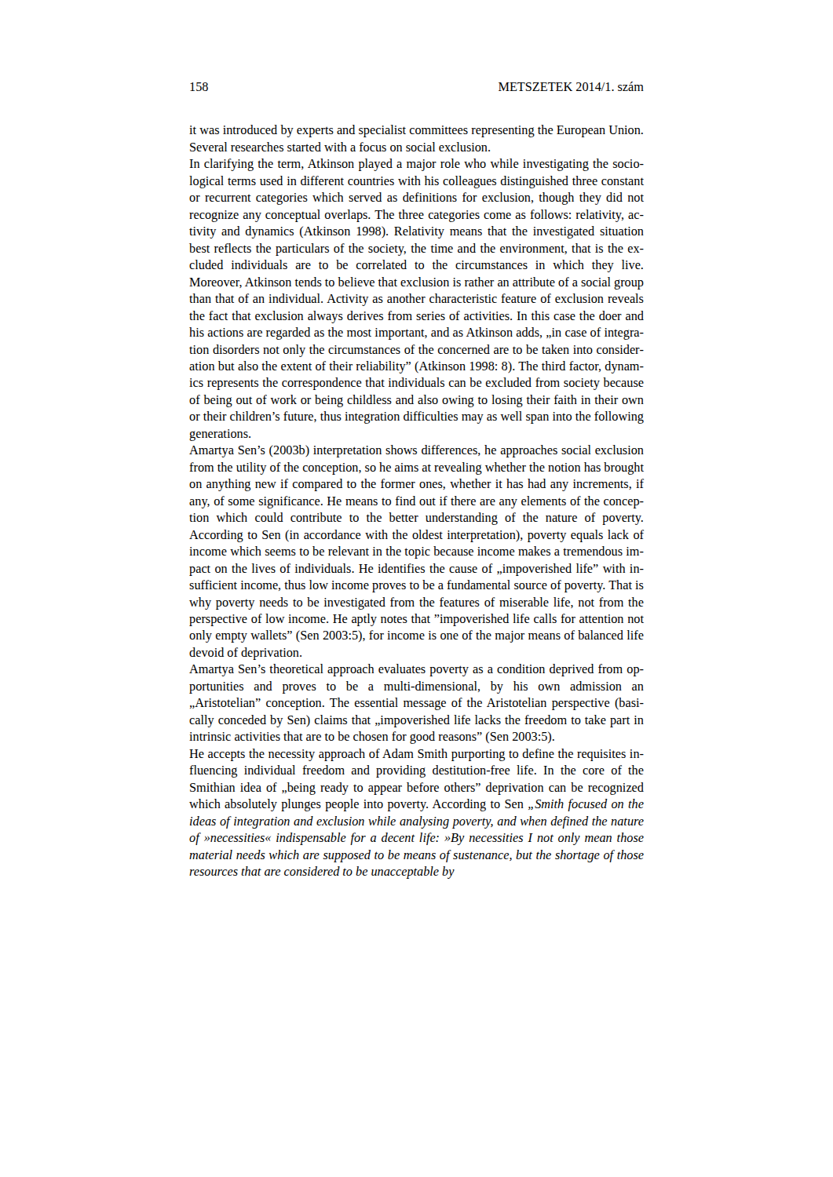158 METSZETEK 2014/1. szám
it was introduced by experts and specialist committees representing the European Union. Several researches started with a focus on social exclusion.
In clarifying the term, Atkinson played a major role who while investigating the sociological terms used in different countries with his colleagues distinguished three constant or recurrent categories which served as definitions for exclusion, though they did not recognize any conceptual overlaps. The three categories come as follows: relativity, activity and dynamics (Atkinson 1998). Relativity means that the investigated situation best reflects the particulars of the society, the time and the environment, that is the excluded individuals are to be correlated to the circumstances in which they live. Moreover, Atkinson tends to believe that exclusion is rather an attribute of a social group than that of an individual. Activity as another characteristic feature of exclusion reveals the fact that exclusion always derives from series of activities. In this case the doer and his actions are regarded as the most important, and as Atkinson adds, „in case of integration disorders not only the circumstances of the concerned are to be taken into consideration but also the extent of their reliability” (Atkinson 1998: 8). The third factor, dynamics represents the correspondence that individuals can be excluded from society because of being out of work or being childless and also owing to losing their faith in their own or their children’s future, thus integration difficulties may as well span into the following generations.
Amartya Sen’s (2003b) interpretation shows differences, he approaches social exclusion from the utility of the conception, so he aims at revealing whether the notion has brought on anything new if compared to the former ones, whether it has had any increments, if any, of some significance. He means to find out if there are any elements of the conception which could contribute to the better understanding of the nature of poverty. According to Sen (in accordance with the oldest interpretation), poverty equals lack of income which seems to be relevant in the topic because income makes a tremendous impact on the lives of individuals. He identifies the cause of „impoverished life” with insufficient income, thus low income proves to be a fundamental source of poverty. That is why poverty needs to be investigated from the features of miserable life, not from the perspective of low income. He aptly notes that ”impoverished life calls for attention not only empty wallets” (Sen 2003:5), for income is one of the major means of balanced life devoid of deprivation.
Amartya Sen’s theoretical approach evaluates poverty as a condition deprived from opportunities and proves to be a multi-dimensional, by his own admission an „Aristotelian” conception. The essential message of the Aristotelian perspective (basically conceded by Sen) claims that „impoverished life lacks the freedom to take part in intrinsic activities that are to be chosen for good reasons” (Sen 2003:5).
He accepts the necessity approach of Adam Smith purporting to define the requisites influencing individual freedom and providing destitution-free life. In the core of the Smithian idea of „being ready to appear before others” deprivation can be recognized which absolutely plunges people into poverty. According to Sen „Smith focused on the ideas of integration and exclusion while analysing poverty, and when defined the nature of »necessities« indispensable for a decent life: »By necessities I not only mean those material needs which are supposed to be means of sustenance, but the shortage of those resources that are considered to be unacceptable by